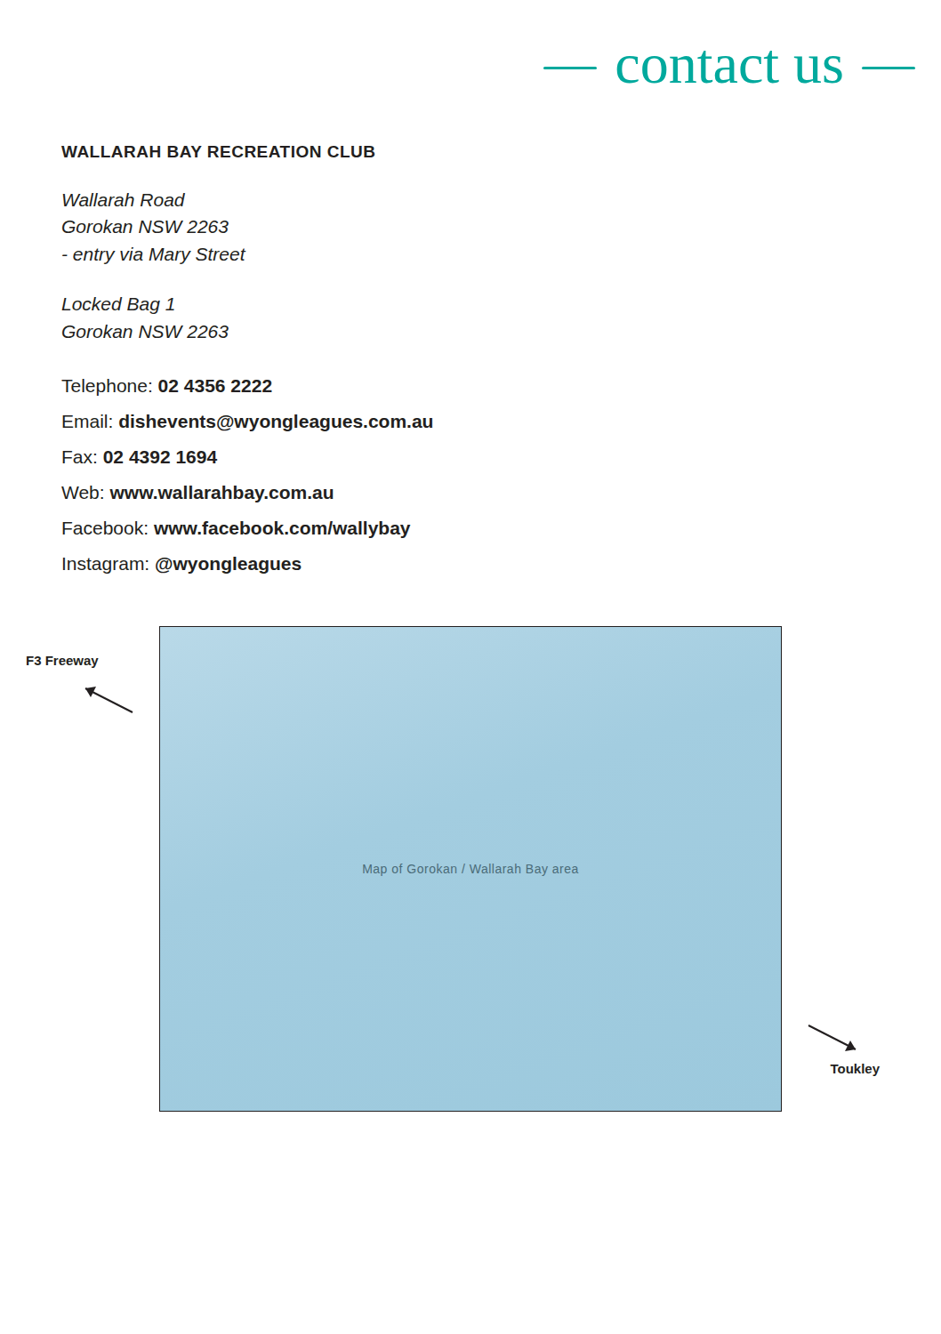contact us
Wallarah Bay Recreation Club
Wallarah Road
Gorokan NSW 2263
- entry via Mary Street Locked Bag 1
Gorokan NSW 2263
Telephone: 02 4356 2222
Email: dishevents@wyongleagues.com.au
Fax: 02 4392 1694
Web: www.wallarahbay.com.au
Facebook: www.facebook.com/wallybay
Instagram: @wyongleagues
F3 Freeway
Toukley